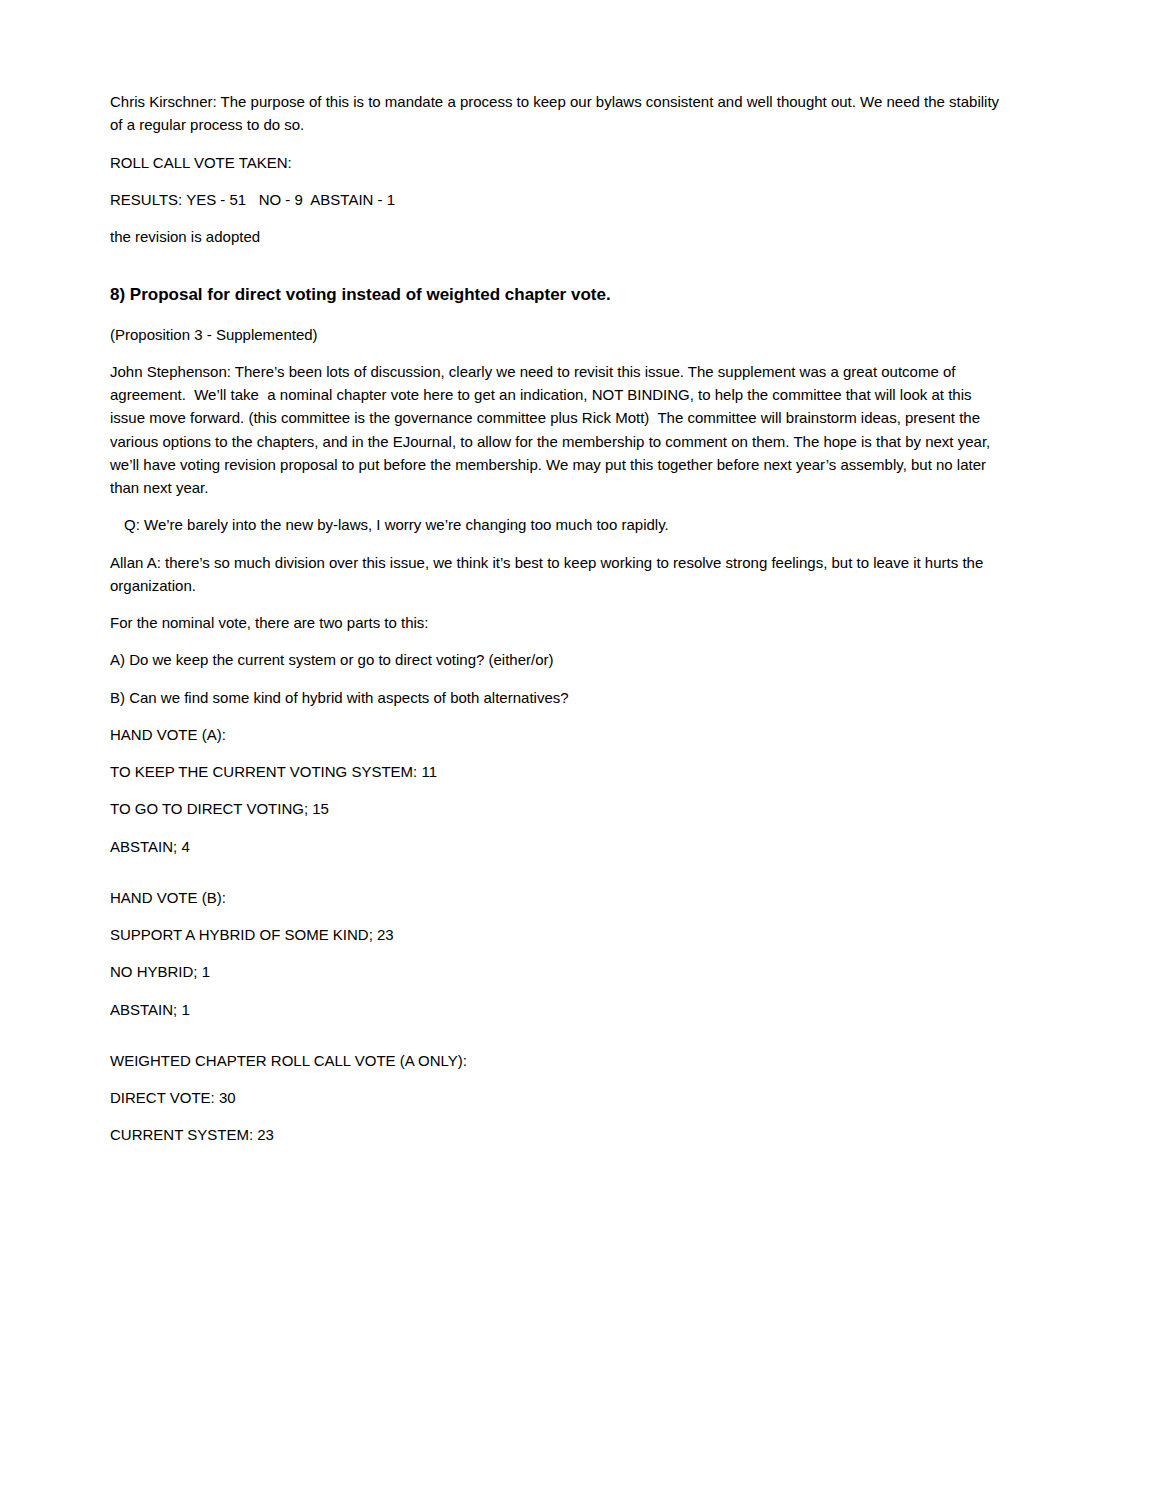Chris Kirschner: The purpose of this is to mandate a process to keep our bylaws consistent and well thought out. We need the stability of a regular process to do so.
ROLL CALL VOTE TAKEN:
RESULTS: YES - 51 NO - 9 ABSTAIN - 1
the revision is adopted
8) Proposal for direct voting instead of weighted chapter vote.
(Proposition 3 - Supplemented)
John Stephenson: There’s been lots of discussion, clearly we need to revisit this issue. The supplement was a great outcome of agreement. We’ll take a nominal chapter vote here to get an indication, NOT BINDING, to help the committee that will look at this issue move forward. (this committee is the governance committee plus Rick Mott) The committee will brainstorm ideas, present the various options to the chapters, and in the EJournal, to allow for the membership to comment on them. The hope is that by next year, we’ll have voting revision proposal to put before the membership. We may put this together before next year’s assembly, but no later than next year.
Q: We’re barely into the new by-laws, I worry we’re changing too much too rapidly.
Allan A: there’s so much division over this issue, we think it’s best to keep working to resolve strong feelings, but to leave it hurts the organization.
For the nominal vote, there are two parts to this:
A) Do we keep the current system or go to direct voting? (either/or)
B) Can we find some kind of hybrid with aspects of both alternatives?
HAND VOTE (A):
TO KEEP THE CURRENT VOTING SYSTEM: 11
TO GO TO DIRECT VOTING; 15
ABSTAIN; 4
HAND VOTE (B):
SUPPORT A HYBRID OF SOME KIND; 23
NO HYBRID; 1
ABSTAIN; 1
WEIGHTED CHAPTER ROLL CALL VOTE (A ONLY):
DIRECT VOTE: 30
CURRENT SYSTEM: 23